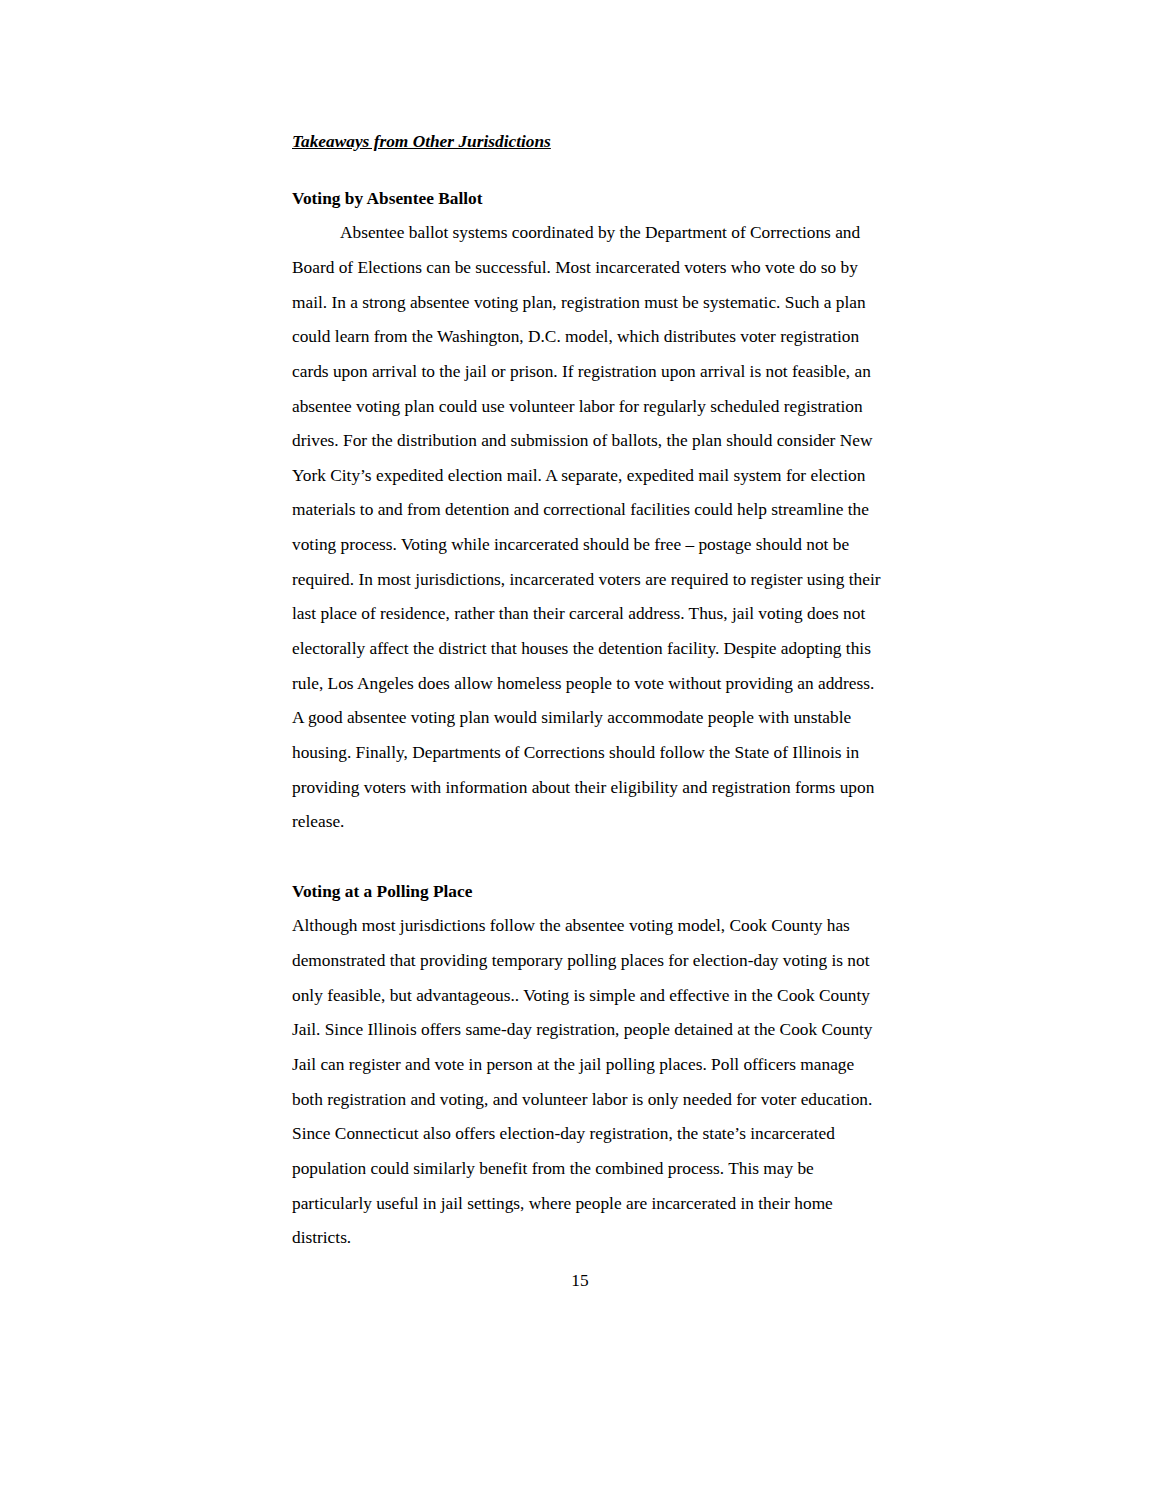Takeaways from Other Jurisdictions
Voting by Absentee Ballot
Absentee ballot systems coordinated by the Department of Corrections and Board of Elections can be successful. Most incarcerated voters who vote do so by mail. In a strong absentee voting plan, registration must be systematic. Such a plan could learn from the Washington, D.C. model, which distributes voter registration cards upon arrival to the jail or prison. If registration upon arrival is not feasible, an absentee voting plan could use volunteer labor for regularly scheduled registration drives. For the distribution and submission of ballots, the plan should consider New York City’s expedited election mail. A separate, expedited mail system for election materials to and from detention and correctional facilities could help streamline the voting process. Voting while incarcerated should be free – postage should not be required. In most jurisdictions, incarcerated voters are required to register using their last place of residence, rather than their carceral address. Thus, jail voting does not electorally affect the district that houses the detention facility. Despite adopting this rule, Los Angeles does allow homeless people to vote without providing an address. A good absentee voting plan would similarly accommodate people with unstable housing. Finally, Departments of Corrections should follow the State of Illinois in providing voters with information about their eligibility and registration forms upon release.
Voting at a Polling Place
Although most jurisdictions follow the absentee voting model, Cook County has demonstrated that providing temporary polling places for election-day voting is not only feasible, but advantageous.. Voting is simple and effective in the Cook County Jail. Since Illinois offers same-day registration, people detained at the Cook County Jail can register and vote in person at the jail polling places. Poll officers manage both registration and voting, and volunteer labor is only needed for voter education. Since Connecticut also offers election-day registration, the state’s incarcerated population could similarly benefit from the combined process. This may be particularly useful in jail settings, where people are incarcerated in their home districts.
15